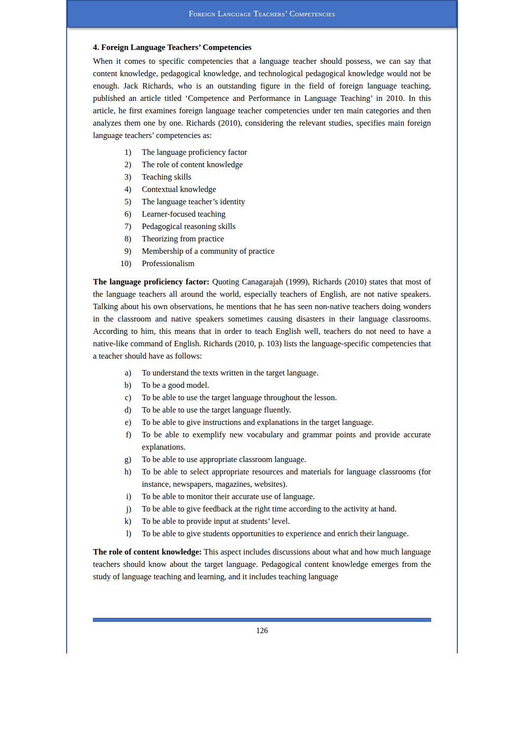Foreign Language Teachers’ Competencies
4. Foreign Language Teachers’ Competencies
When it comes to specific competencies that a language teacher should possess, we can say that content knowledge, pedagogical knowledge, and technological pedagogical knowledge would not be enough. Jack Richards, who is an outstanding figure in the field of foreign language teaching, published an article titled ‘Competence and Performance in Language Teaching’ in 2010. In this article, he first examines foreign language teacher competencies under ten main categories and then analyzes them one by one. Richards (2010), considering the relevant studies, specifies main foreign language teachers’ competencies as:
The language proficiency factor
The role of content knowledge
Teaching skills
Contextual knowledge
The language teacher’s identity
Learner-focused teaching
Pedagogical reasoning skills
Theorizing from practice
Membership of a community of practice
Professionalism
The language proficiency factor: Quoting Canagarajah (1999), Richards (2010) states that most of the language teachers all around the world, especially teachers of English, are not native speakers. Talking about his own observations, he mentions that he has seen non-native teachers doing wonders in the classroom and native speakers sometimes causing disasters in their language classrooms. According to him, this means that in order to teach English well, teachers do not need to have a native-like command of English. Richards (2010, p. 103) lists the language-specific competencies that a teacher should have as follows:
To understand the texts written in the target language.
To be a good model.
To be able to use the target language throughout the lesson.
To be able to use the target language fluently.
To be able to give instructions and explanations in the target language.
To be able to exemplify new vocabulary and grammar points and provide accurate explanations.
To be able to use appropriate classroom language.
To be able to select appropriate resources and materials for language classrooms (for instance, newspapers, magazines, websites).
To be able to monitor their accurate use of language.
To be able to give feedback at the right time according to the activity at hand.
To be able to provide input at students’ level.
To be able to give students opportunities to experience and enrich their language.
The role of content knowledge: This aspect includes discussions about what and how much language teachers should know about the target language. Pedagogical content knowledge emerges from the study of language teaching and learning, and it includes teaching language
126